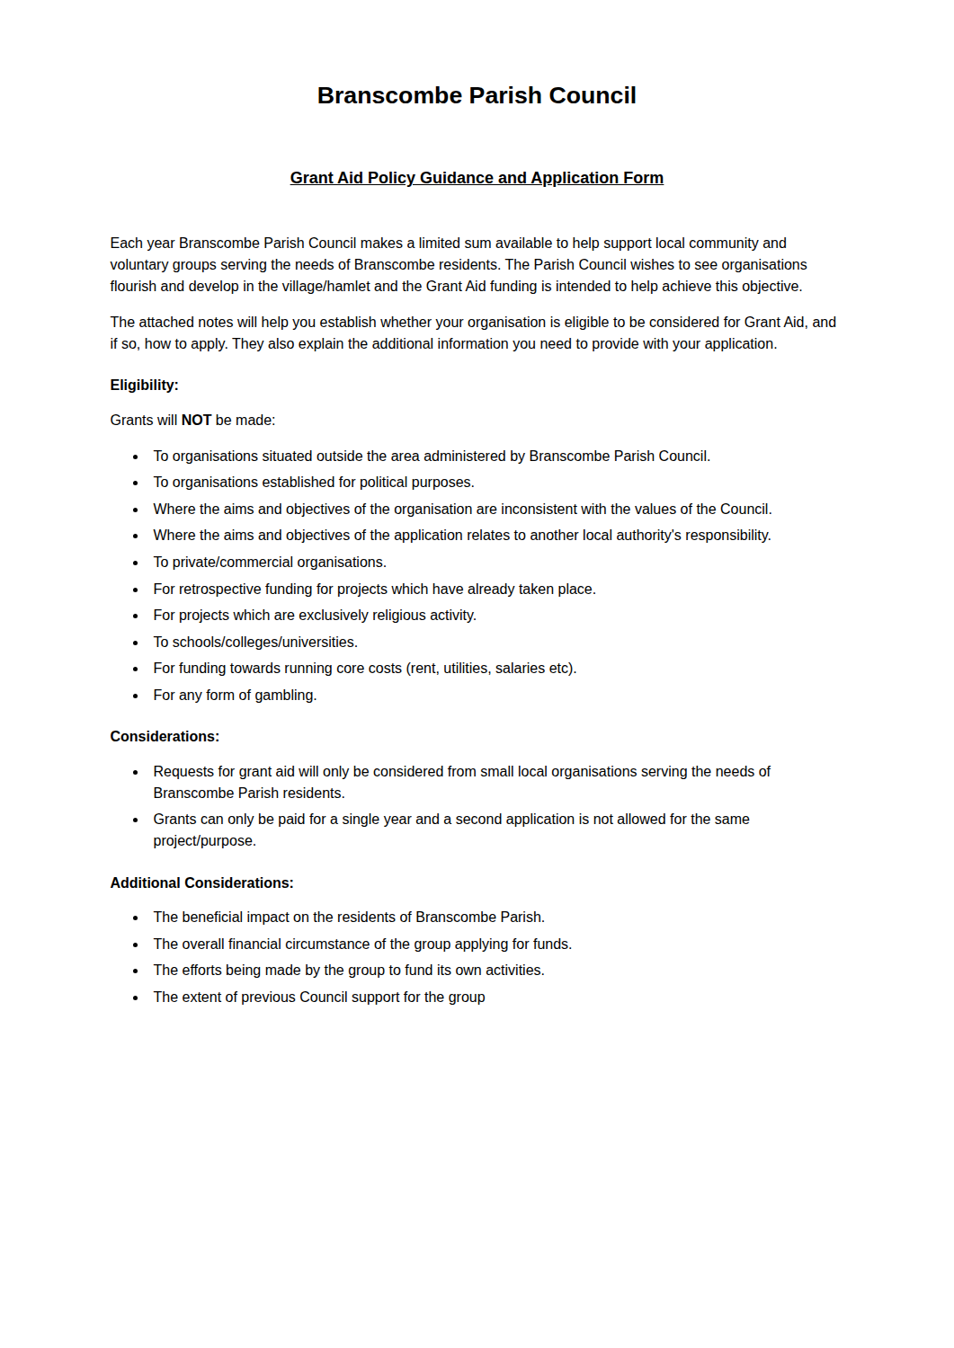Branscombe Parish Council
Grant Aid Policy Guidance and Application Form
Each year Branscombe Parish Council makes a limited sum available to help support local community and voluntary groups serving the needs of Branscombe residents. The Parish Council wishes to see organisations flourish and develop in the village/hamlet and the Grant Aid funding is intended to help achieve this objective.
The attached notes will help you establish whether your organisation is eligible to be considered for Grant Aid, and if so, how to apply. They also explain the additional information you need to provide with your application.
Eligibility:
Grants will NOT be made:
To organisations situated outside the area administered by Branscombe Parish Council.
To organisations established for political purposes.
Where the aims and objectives of the organisation are inconsistent with the values of the Council.
Where the aims and objectives of the application relates to another local authority's responsibility.
To private/commercial organisations.
For retrospective funding for projects which have already taken place.
For projects which are exclusively religious activity.
To schools/colleges/universities.
For funding towards running core costs (rent, utilities, salaries etc).
For any form of gambling.
Considerations:
Requests for grant aid will only be considered from small local organisations serving the needs of Branscombe Parish residents.
Grants can only be paid for a single year and a second application is not allowed for the same project/purpose.
Additional Considerations:
The beneficial impact on the residents of Branscombe Parish.
The overall financial circumstance of the group applying for funds.
The efforts being made by the group to fund its own activities.
The extent of previous Council support for the group